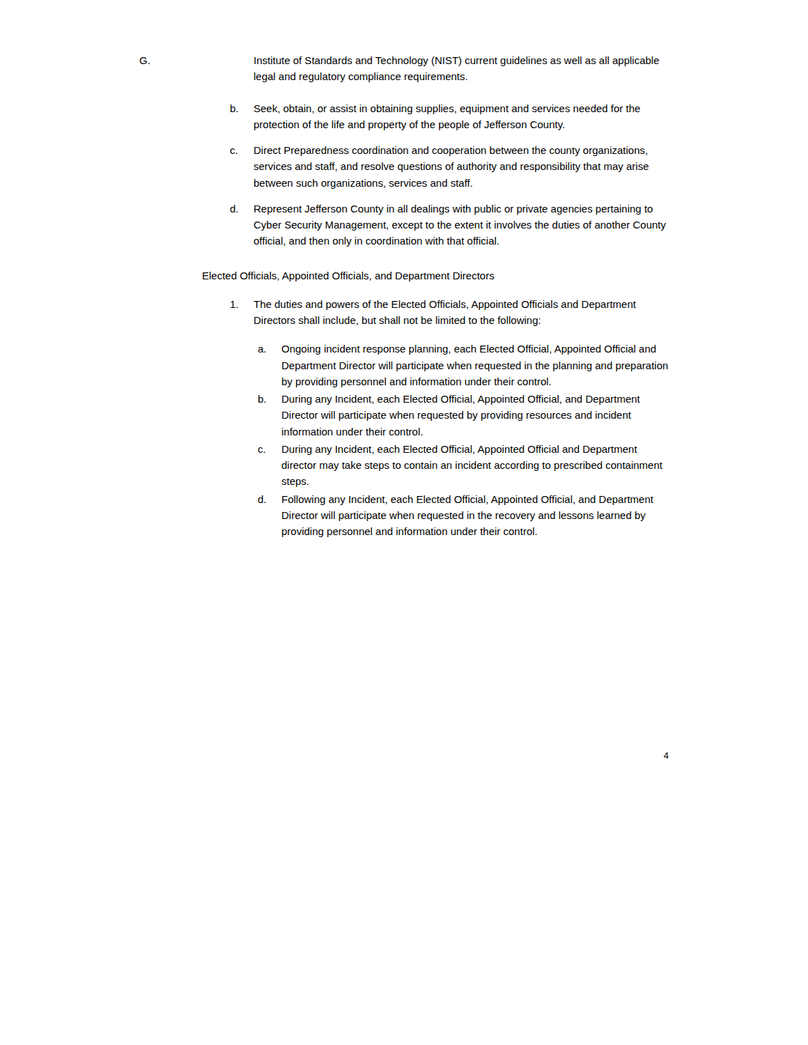Institute of Standards and Technology (NIST) current guidelines as well as all applicable legal and regulatory compliance requirements.
b. Seek, obtain, or assist in obtaining supplies, equipment and services needed for the protection of the life and property of the people of Jefferson County.
c. Direct Preparedness coordination and cooperation between the county organizations, services and staff, and resolve questions of authority and responsibility that may arise between such organizations, services and staff.
d. Represent Jefferson County in all dealings with public or private agencies pertaining to Cyber Security Management, except to the extent it involves the duties of another County official, and then only in coordination with that official.
G. Elected Officials, Appointed Officials, and Department Directors
1. The duties and powers of the Elected Officials, Appointed Officials and Department Directors shall include, but shall not be limited to the following:
a. Ongoing incident response planning, each Elected Official, Appointed Official and Department Director will participate when requested in the planning and preparation by providing personnel and information under their control.
b. During any Incident, each Elected Official, Appointed Official, and Department Director will participate when requested by providing resources and incident information under their control.
c. During any Incident, each Elected Official, Appointed Official and Department director may take steps to contain an incident according to prescribed containment steps.
d. Following any Incident, each Elected Official, Appointed Official, and Department Director will participate when requested in the recovery and lessons learned by providing personnel and information under their control.
4